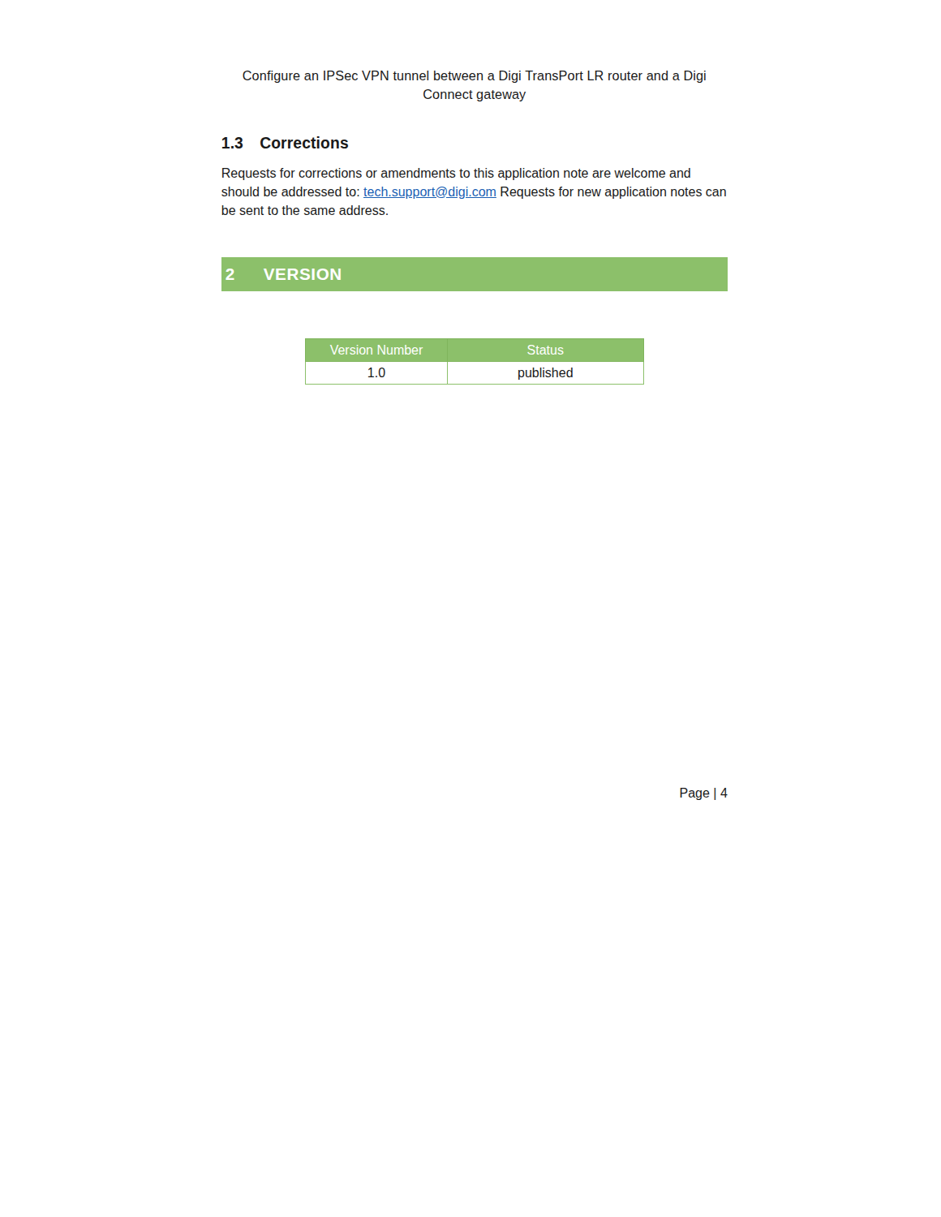Configure an IPSec VPN tunnel between a Digi TransPort LR router and a Digi Connect gateway
1.3 Corrections
Requests for corrections or amendments to this application note are welcome and should be addressed to: tech.support@digi.com Requests for new application notes can be sent to the same address.
2 VERSION
| Version Number | Status |
| --- | --- |
| 1.0 | published |
Page | 4